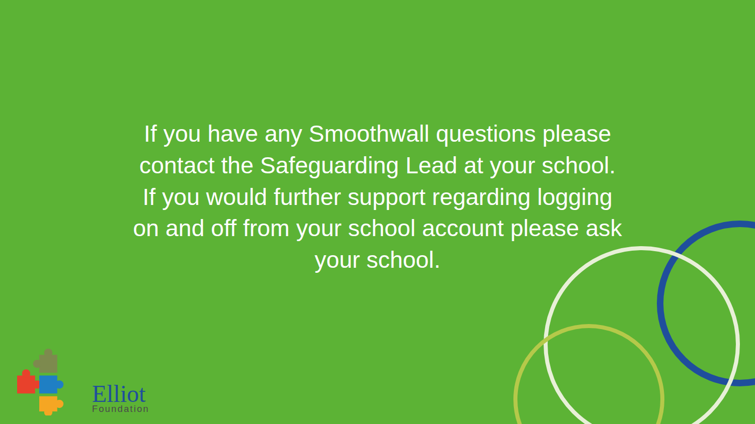If you have any Smoothwall questions please contact the Safeguarding Lead at your school.
If you would further support regarding logging on and off from your school account please ask your school.
Elliot Foundation